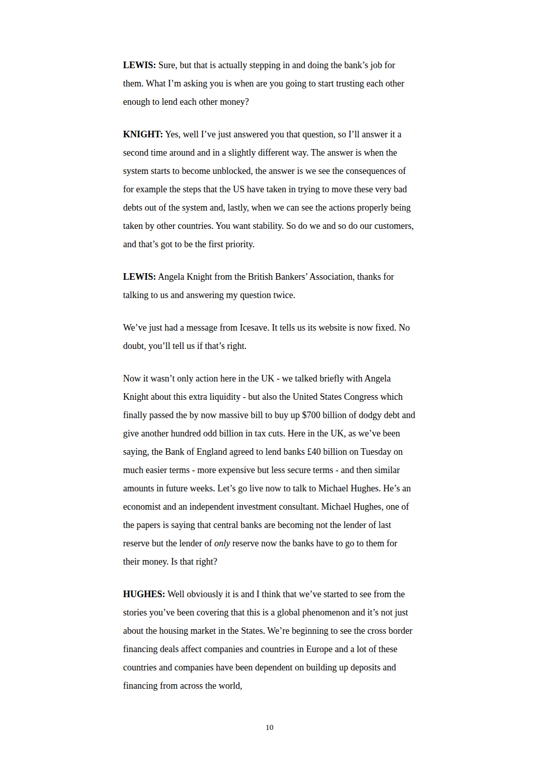LEWIS: Sure, but that is actually stepping in and doing the bank’s job for them. What I’m asking you is when are you going to start trusting each other enough to lend each other money?
KNIGHT: Yes, well I’ve just answered you that question, so I’ll answer it a second time around and in a slightly different way. The answer is when the system starts to become unblocked, the answer is we see the consequences of for example the steps that the US have taken in trying to move these very bad debts out of the system and, lastly, when we can see the actions properly being taken by other countries. You want stability. So do we and so do our customers, and that’s got to be the first priority.
LEWIS: Angela Knight from the British Bankers’ Association, thanks for talking to us and answering my question twice.
We’ve just had a message from Icesave. It tells us its website is now fixed. No doubt, you’ll tell us if that’s right.
Now it wasn’t only action here in the UK - we talked briefly with Angela Knight about this extra liquidity - but also the United States Congress which finally passed the by now massive bill to buy up $700 billion of dodgy debt and give another hundred odd billion in tax cuts. Here in the UK, as we’ve been saying, the Bank of England agreed to lend banks £40 billion on Tuesday on much easier terms - more expensive but less secure terms - and then similar amounts in future weeks. Let’s go live now to talk to Michael Hughes. He’s an economist and an independent investment consultant. Michael Hughes, one of the papers is saying that central banks are becoming not the lender of last reserve but the lender of only reserve now the banks have to go to them for their money. Is that right?
HUGHES: Well obviously it is and I think that we’ve started to see from the stories you’ve been covering that this is a global phenomenon and it’s not just about the housing market in the States. We’re beginning to see the cross border financing deals affect companies and countries in Europe and a lot of these countries and companies have been dependent on building up deposits and financing from across the world,
10